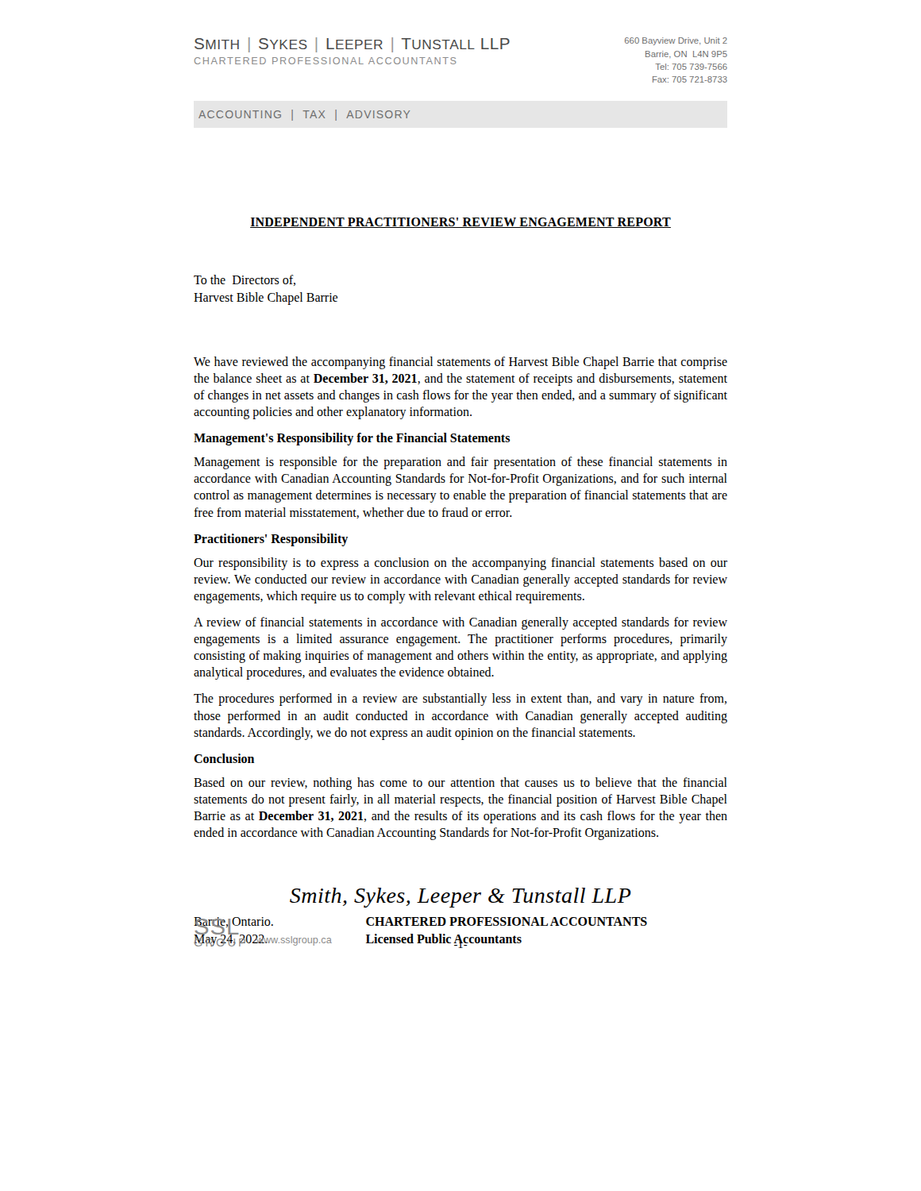SMITH | SYKES | LEEPER | TUNSTALL LLP
CHARTERED PROFESSIONAL ACCOUNTANTS
660 Bayview Drive, Unit 2
Barrie, ON L4N 9P5
Tel: 705 739-7566
Fax: 705 721-8733
ACCOUNTING | TAX | ADVISORY
INDEPENDENT PRACTITIONERS' REVIEW ENGAGEMENT REPORT
To the Directors of,
Harvest Bible Chapel Barrie
We have reviewed the accompanying financial statements of Harvest Bible Chapel Barrie that comprise the balance sheet as at December 31, 2021, and the statement of receipts and disbursements, statement of changes in net assets and changes in cash flows for the year then ended, and a summary of significant accounting policies and other explanatory information.
Management's Responsibility for the Financial Statements
Management is responsible for the preparation and fair presentation of these financial statements in accordance with Canadian Accounting Standards for Not-for-Profit Organizations, and for such internal control as management determines is necessary to enable the preparation of financial statements that are free from material misstatement, whether due to fraud or error.
Practitioners' Responsibility
Our responsibility is to express a conclusion on the accompanying financial statements based on our review. We conducted our review in accordance with Canadian generally accepted standards for review engagements, which require us to comply with relevant ethical requirements.
A review of financial statements in accordance with Canadian generally accepted standards for review engagements is a limited assurance engagement. The practitioner performs procedures, primarily consisting of making inquiries of management and others within the entity, as appropriate, and applying analytical procedures, and evaluates the evidence obtained.
The procedures performed in a review are substantially less in extent than, and vary in nature from, those performed in an audit conducted in accordance with Canadian generally accepted auditing standards. Accordingly, we do not express an audit opinion on the financial statements.
Conclusion
Based on our review, nothing has come to our attention that causes us to believe that the financial statements do not present fairly, in all material respects, the financial position of Harvest Bible Chapel Barrie as at December 31, 2021, and the results of its operations and its cash flows for the year then ended in accordance with Canadian Accounting Standards for Not-for-Profit Organizations.
Smith, Sykes, Leeper & Tunstall LLP
Barrie, Ontario.
May 24, 2022.
CHARTERED PROFESSIONAL ACCOUNTANTS
Licensed Public Accountants
SSL GROUP
www.sslgroup.ca
-1-